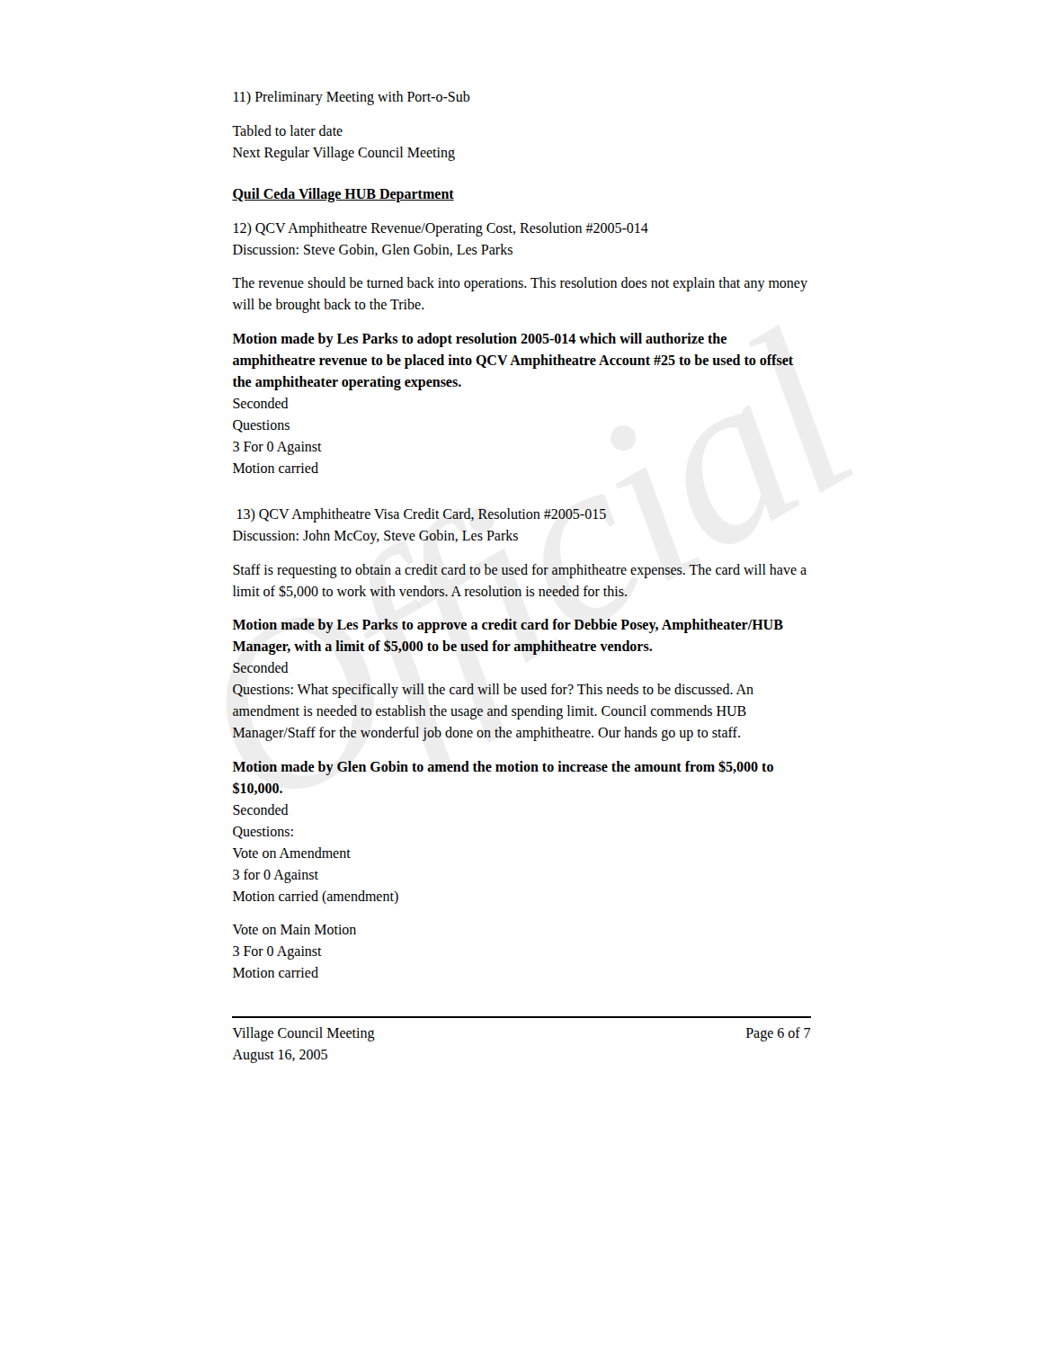Official
11) Preliminary Meeting with Port-o-Sub
Tabled to later date
Next Regular Village Council Meeting
Quil Ceda Village HUB Department
12) QCV Amphitheatre Revenue/Operating Cost, Resolution #2005-014
Discussion: Steve Gobin, Glen Gobin, Les Parks
The revenue should be turned back into operations. This resolution does not explain that any money will be brought back to the Tribe.
Motion made by Les Parks to adopt resolution 2005-014 which will authorize the amphitheatre revenue to be placed into QCV Amphitheatre Account #25 to be used to offset the amphitheater operating expenses.
Seconded
Questions
3 For 0 Against
Motion carried
13) QCV Amphitheatre Visa Credit Card, Resolution #2005-015
Discussion: John McCoy, Steve Gobin, Les Parks
Staff is requesting to obtain a credit card to be used for amphitheatre expenses. The card will have a limit of $5,000 to work with vendors. A resolution is needed for this.
Motion made by Les Parks to approve a credit card for Debbie Posey, Amphitheater/HUB Manager, with a limit of $5,000 to be used for amphitheatre vendors.
Seconded
Questions: What specifically will the card will be used for? This needs to be discussed. An amendment is needed to establish the usage and spending limit. Council commends HUB Manager/Staff for the wonderful job done on the amphitheatre. Our hands go up to staff.
Motion made by Glen Gobin to amend the motion to increase the amount from $5,000 to $10,000.
Seconded
Questions:
Vote on Amendment
3 for 0 Against
Motion carried (amendment)
Vote on Main Motion
3 For 0 Against
Motion carried
Village Council Meeting
August 16, 2005
Page 6 of 7